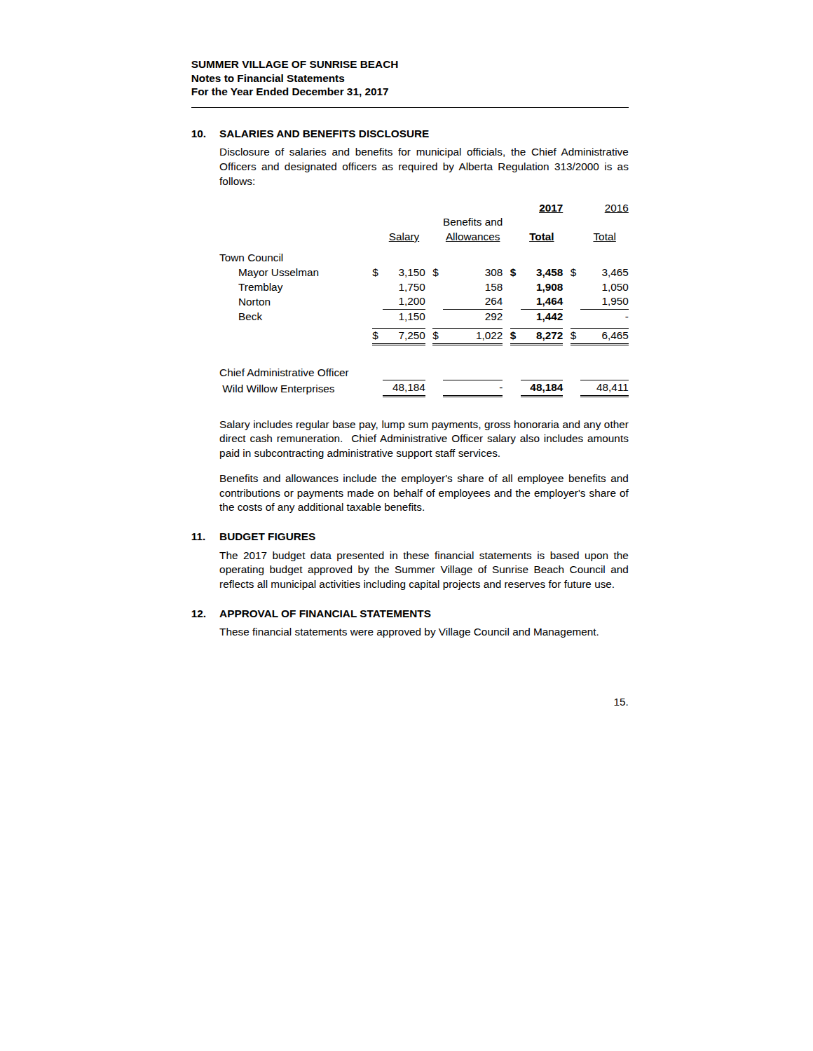SUMMER VILLAGE OF SUNRISE BEACH
Notes to Financial Statements
For the Year Ended December 31, 2017
10. SALARIES AND BENEFITS DISCLOSURE
Disclosure of salaries and benefits for municipal officials, the Chief Administrative Officers and designated officers as required by Alberta Regulation 313/2000 is as follows:
| | | | | | | | | 2017 | | | 2016 |
| | | | | | Benefits and | | | | | | |
| | | Salary | | | Allowances | | | Total | | | Total |
| Town Council | | | | | | | | | | | |
| Mayor Usselman | $ | 3,150 | | $ | 308 | | $ | 3,458 | | $ | 3,465 |
| Tremblay | | 1,750 | | | 158 | | | 1,908 | | | 1,050 |
| Norton | | 1,200 | | | 264 | | | 1,464 | | | 1,950 |
| Beck | | 1,150 | | | 292 | | | 1,442 | | | - |
| | $ | 7,250 | | $ | 1,022 | | $ | 8,272 | | $ | 6,465 |
| Chief Administrative Officer | | | | | | | | | | | |
| Wild Willow Enterprises | | 48,184 | | | - | | | 48,184 | | | 48,411 |
Salary includes regular base pay, lump sum payments, gross honoraria and any other direct cash remuneration. Chief Administrative Officer salary also includes amounts paid in subcontracting administrative support staff services.
Benefits and allowances include the employer's share of all employee benefits and contributions or payments made on behalf of employees and the employer's share of the costs of any additional taxable benefits.
11. BUDGET FIGURES
The 2017 budget data presented in these financial statements is based upon the operating budget approved by the Summer Village of Sunrise Beach Council and reflects all municipal activities including capital projects and reserves for future use.
12. APPROVAL OF FINANCIAL STATEMENTS
These financial statements were approved by Village Council and Management.
15.